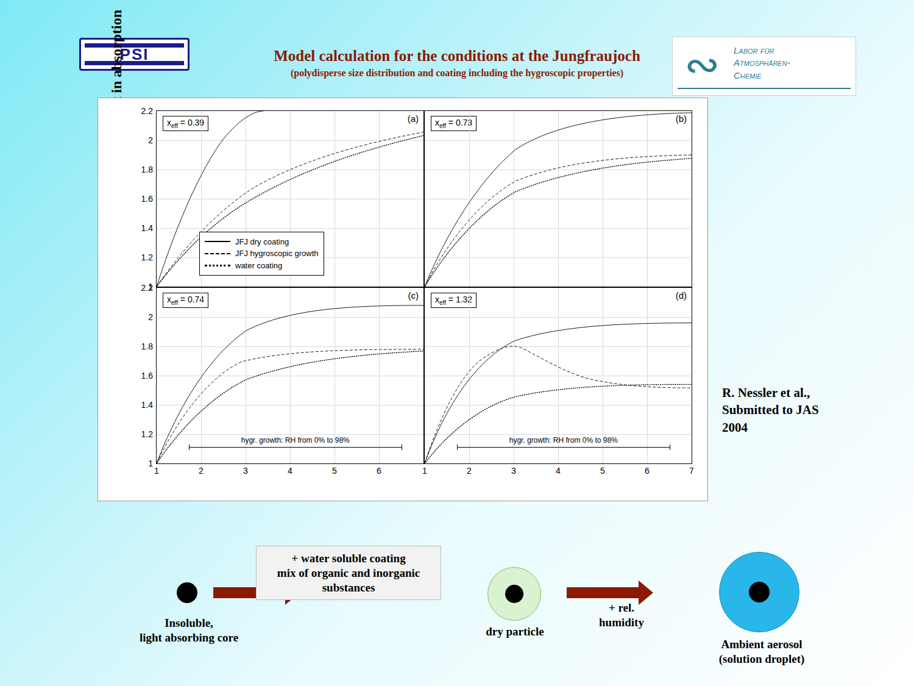PSI
Model calculation for the conditions at the Jungfraujoch
(polydisperse size distribution and coating including the hygroscopic properties)
∾
Labor für
Atmosphären-
Chemie
Enhancement in absorption
Relative coating thickness
(a)
xeff = 0.39
2.2
2
1.8
1.6
1.4
1.2
1
JFJ dry coating
JFJ hygroscopic growth
water coating
(b)
xeff = 0.73
(c)
xeff = 0.74
2.2
2
1.8
1.6
1.4
1.2
1
1
2
3
4
5
6
hygr. growth: RH from 0% to 98%
(d)
xeff = 1.32
1
2
3
4
5
6
7
hygr. growth: RH from 0% to 98%
R. Nessler et al.,
Submitted to JAS
2004
Insoluble,
light absorbing core
+ water soluble coating
mix of organic and inorganic substances
dry particle
+ rel.
humidity
Ambient aerosol
(solution droplet)